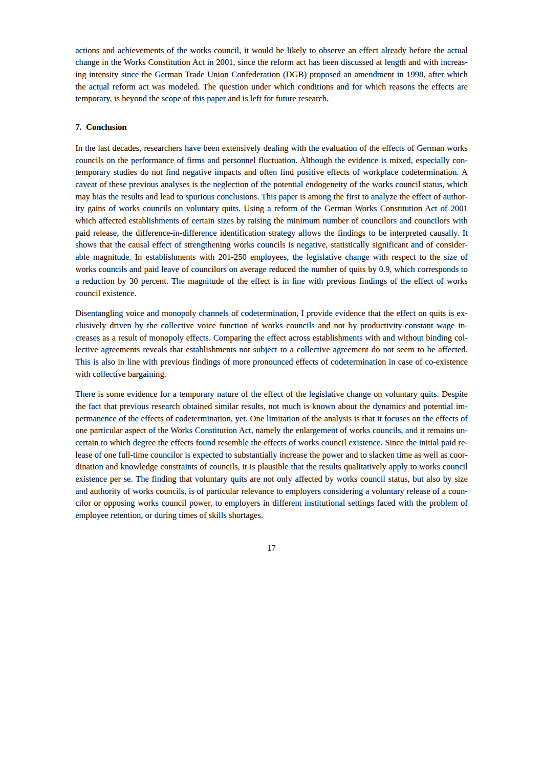actions and achievements of the works council, it would be likely to observe an effect already before the actual change in the Works Constitution Act in 2001, since the reform act has been discussed at length and with increasing intensity since the German Trade Union Confederation (DGB) proposed an amendment in 1998, after which the actual reform act was modeled. The question under which conditions and for which reasons the effects are temporary, is beyond the scope of this paper and is left for future research.
7. Conclusion
In the last decades, researchers have been extensively dealing with the evaluation of the effects of German works councils on the performance of firms and personnel fluctuation. Although the evidence is mixed, especially contemporary studies do not find negative impacts and often find positive effects of workplace codetermination. A caveat of these previous analyses is the neglection of the potential endogeneity of the works council status, which may bias the results and lead to spurious conclusions. This paper is among the first to analyze the effect of authority gains of works councils on voluntary quits. Using a reform of the German Works Constitution Act of 2001 which affected establishments of certain sizes by raising the minimum number of councilors and councilors with paid release, the difference-in-difference identification strategy allows the findings to be interpreted causally. It shows that the causal effect of strengthening works councils is negative, statistically significant and of considerable magnitude. In establishments with 201-250 employees, the legislative change with respect to the size of works councils and paid leave of councilors on average reduced the number of quits by 0.9, which corresponds to a reduction by 30 percent. The magnitude of the effect is in line with previous findings of the effect of works council existence.
Disentangling voice and monopoly channels of codetermination, I provide evidence that the effect on quits is exclusively driven by the collective voice function of works councils and not by productivity-constant wage increases as a result of monopoly effects. Comparing the effect across establishments with and without binding collective agreements reveals that establishments not subject to a collective agreement do not seem to be affected. This is also in line with previous findings of more pronounced effects of codetermination in case of co-existence with collective bargaining.
There is some evidence for a temporary nature of the effect of the legislative change on voluntary quits. Despite the fact that previous research obtained similar results, not much is known about the dynamics and potential impermanence of the effects of codetermination, yet. One limitation of the analysis is that it focuses on the effects of one particular aspect of the Works Constitution Act, namely the enlargement of works councils, and it remains uncertain to which degree the effects found resemble the effects of works council existence. Since the initial paid release of one full-time councilor is expected to substantially increase the power and to slacken time as well as coordination and knowledge constraints of councils, it is plausible that the results qualitatively apply to works council existence per se. The finding that voluntary quits are not only affected by works council status, but also by size and authority of works councils, is of particular relevance to employers considering a voluntary release of a councilor or opposing works council power, to employers in different institutional settings faced with the problem of employee retention, or during times of skills shortages.
17